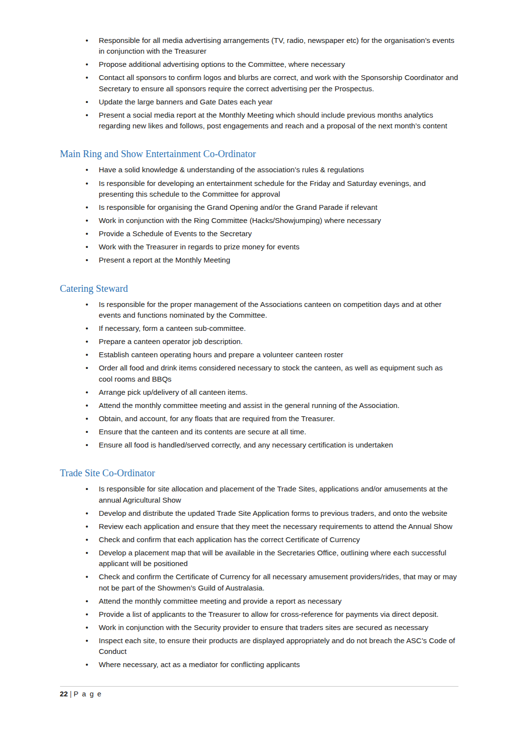Responsible for all media advertising arrangements (TV, radio, newspaper etc) for the organisation’s events in conjunction with the Treasurer
Propose additional advertising options to the Committee, where necessary
Contact all sponsors to confirm logos and blurbs are correct, and work with the Sponsorship Coordinator and Secretary to ensure all sponsors require the correct advertising per the Prospectus.
Update the large banners and Gate Dates each year
Present a social media report at the Monthly Meeting which should include previous months analytics regarding new likes and follows, post engagements and reach and a proposal of the next month’s content
Main Ring and Show Entertainment Co-Ordinator
Have a solid knowledge & understanding of the association’s rules & regulations
Is responsible for developing an entertainment schedule for the Friday and Saturday evenings, and presenting this schedule to the Committee for approval
Is responsible for organising the Grand Opening and/or the Grand Parade if relevant
Work in conjunction with the Ring Committee (Hacks/Showjumping) where necessary
Provide a Schedule of Events to the Secretary
Work with the Treasurer in regards to prize money for events
Present a report at the Monthly Meeting
Catering Steward
Is responsible for the proper management of the Associations canteen on competition days and at other events and functions nominated by the Committee.
If necessary, form a canteen sub-committee.
Prepare a canteen operator job description.
Establish canteen operating hours and prepare a volunteer canteen roster
Order all food and drink items considered necessary to stock the canteen, as well as equipment such as cool rooms and BBQs
Arrange pick up/delivery of all canteen items.
Attend the monthly committee meeting and assist in the general running of the Association.
Obtain, and account, for any floats that are required from the Treasurer.
Ensure that the canteen and its contents are secure at all time.
Ensure all food is handled/served correctly, and any necessary certification is undertaken
Trade Site Co-Ordinator
Is responsible for site allocation and placement of the Trade Sites, applications and/or amusements at the annual Agricultural Show
Develop and distribute the updated Trade Site Application forms to previous traders, and onto the website
Review each application and ensure that they meet the necessary requirements to attend the Annual Show
Check and confirm that each application has the correct Certificate of Currency
Develop a placement map that will be available in the Secretaries Office, outlining where each successful applicant will be positioned
Check and confirm the Certificate of Currency for all necessary amusement providers/rides, that may or may not be part of the Showmen’s Guild of Australasia.
Attend the monthly committee meeting and provide a report as necessary
Provide a list of applicants to the Treasurer to allow for cross-reference for payments via direct deposit.
Work in conjunction with the Security provider to ensure that traders sites are secured as necessary
Inspect each site, to ensure their products are displayed appropriately and do not breach the ASC’s Code of Conduct
Where necessary, act as a mediator for conflicting applicants
22 | P a g e